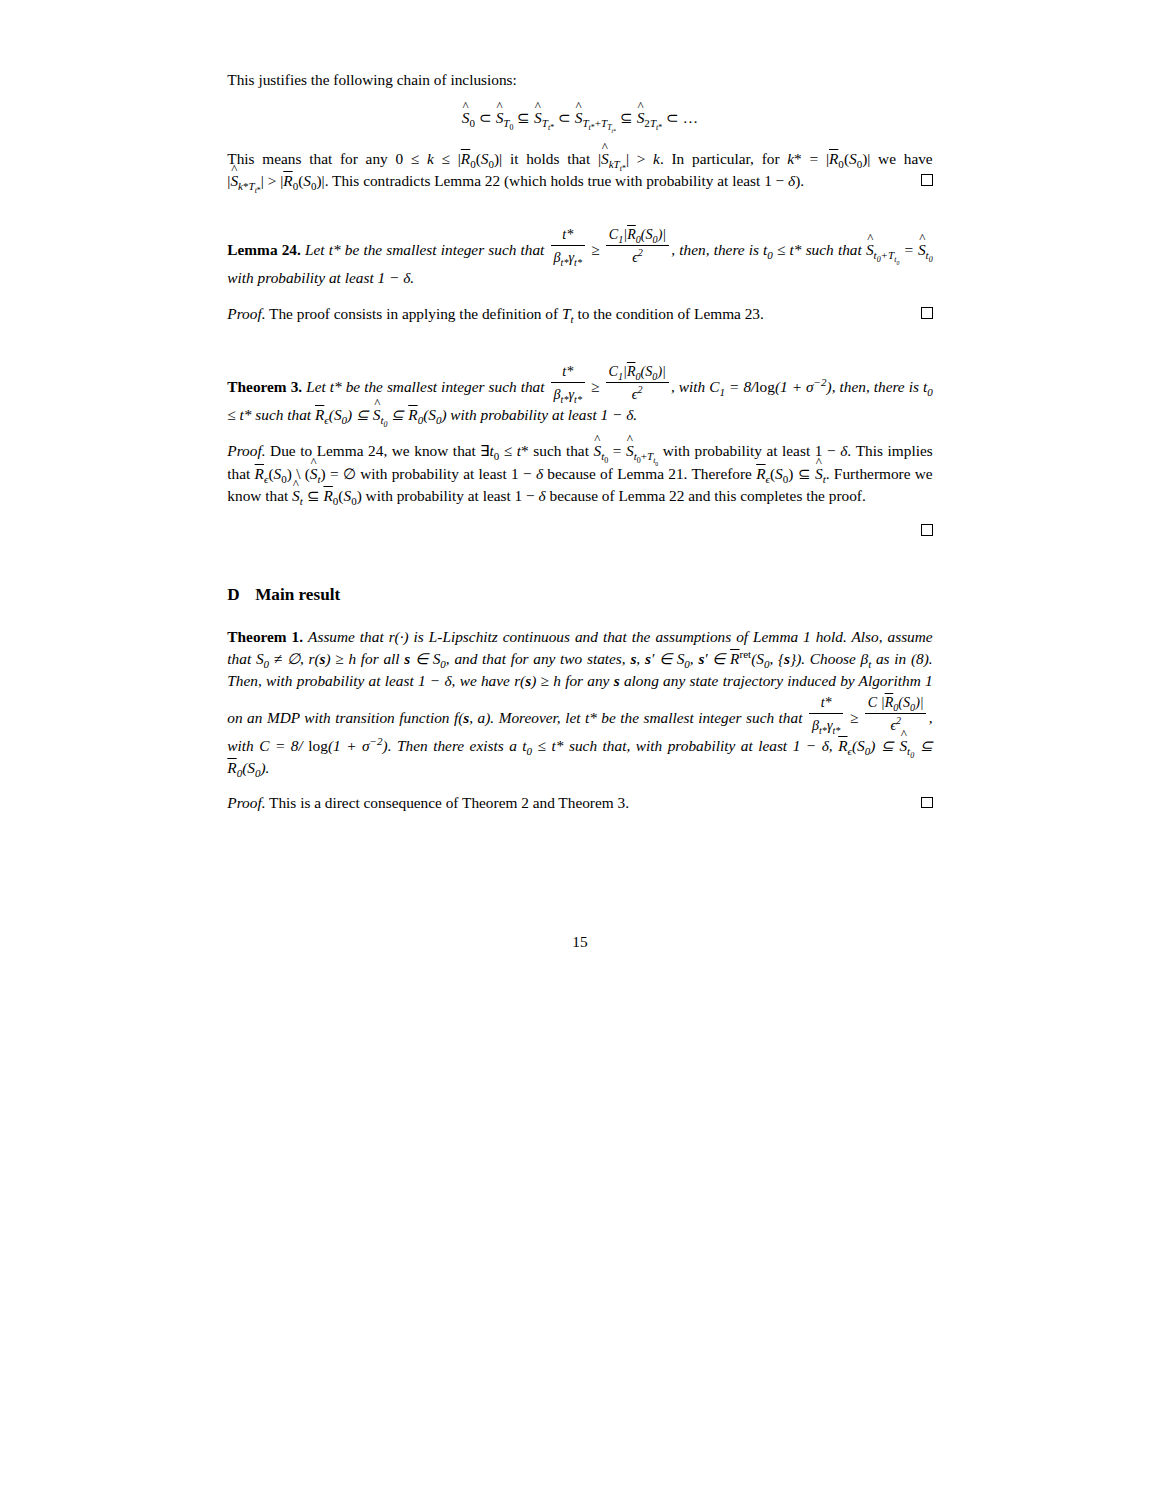This justifies the following chain of inclusions:
^S0 ⊂ ^ST0 ⊆ ^STt* ⊂ ^STt*+TTt* ⊆ ^S2Tt* ⊂ …
This means that for any 0 ≤ k ≤ |R0(S0)| it holds that |^SkTt*| > k. In particular, for k* = |R0(S0)| we have |^Sk*Tt*| > |R0(S0)|. This contradicts Lemma 22 (which holds true with probability at least 1 − δ).
Lemma 24. Let t* be the smallest integer such that t*βt*γt* ≥ C1|R0(S0)|ϵ2, then, there is t0 ≤ t* such that ^St0+Tt0 = ^St0 with probability at least 1 − δ.
Proof. The proof consists in applying the definition of Tt to the condition of Lemma 23.
Theorem 3. Let t* be the smallest integer such that t*βt*γt* ≥ C1|R0(S0)|ϵ2, with C1 = 8/log(1 + σ−2), then, there is t0 ≤ t* such that Rϵ(S0) ⊆ ^St0 ⊆ R0(S0) with probability at least 1 − δ.
Proof. Due to Lemma 24, we know that ∃t0 ≤ t* such that ^St0 = ^St0+Tt0 with probability at least 1 − δ. This implies that Rϵ(S0) \ (^St) = ∅ with probability at least 1 − δ because of Lemma 21. Therefore Rϵ(S0) ⊆ ^St. Furthermore we know that ^St ⊆ R0(S0) with probability at least 1 − δ because of Lemma 22 and this completes the proof.
DMain result
Theorem 1. Assume that r(·) is L-Lipschitz continuous and that the assumptions of Lemma 1 hold. Also, assume that S0 ≠ ∅, r(s) ≥ h for all s ∈ S0, and that for any two states, s, s′ ∈ S0, s′ ∈ Rret(S0, {s}). Choose βt as in (8). Then, with probability at least 1 − δ, we have r(s) ≥ h for any s along any state trajectory induced by Algorithm 1 on an MDP with transition function f(s, a). Moreover, let t* be the smallest integer such that t*βt*γt* ≥ C |R0(S0)|ϵ2, with C = 8/ log(1 + σ−2). Then there exists a t0 ≤ t* such that, with probability at least 1 − δ, Rϵ(S0) ⊆ ^St0 ⊆ R0(S0).
Proof. This is a direct consequence of Theorem 2 and Theorem 3.
15